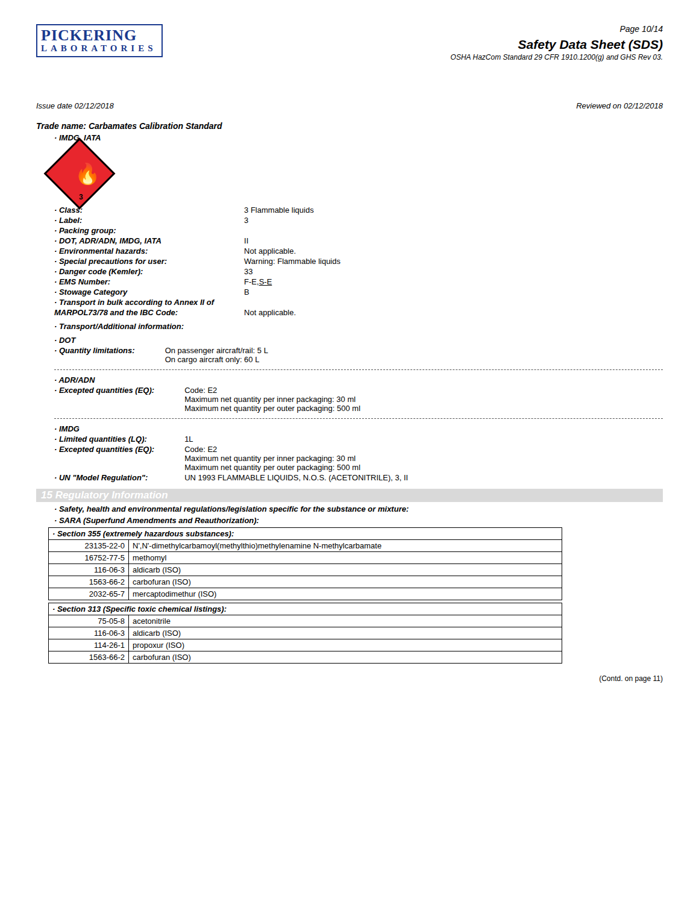PICKERING
LABORATORIES
Page 10/14
Safety Data Sheet (SDS)
OSHA HazCom Standard 29 CFR 1910.1200(g) and GHS Rev 03.
Issue date 02/12/2018
Reviewed on 02/12/2018
Trade name: Carbamates Calibration Standard
· IMDG, IATA
🔥
3
| · Class: | 3 Flammable liquids |
| · Label: | 3 |
| · Packing group: | |
| · DOT, ADR/ADN, IMDG, IATA | II |
| · Environmental hazards: | Not applicable. |
| · Special precautions for user: | Warning: Flammable liquids |
| · Danger code (Kemler): | 33 |
| · EMS Number: | F-E, S-E |
| · Stowage Category | B |
| · Transport in bulk according to Annex II of | |
| MARPOL73/78 and the IBC Code: | Not applicable. |
| · Transport/Additional information: | |
| · DOT | |
| · Quantity limitations: | On passenger aircraft/rail: 5 L On cargo aircraft only: 60 L |
| · ADR/ADN | |
| · Excepted quantities (EQ): | Code: E2 Maximum net quantity per inner packaging: 30 ml Maximum net quantity per outer packaging: 500 ml |
| · IMDG | |
| · Limited quantities (LQ): | 1L |
| · Excepted quantities (EQ): | Code: E2 Maximum net quantity per inner packaging: 30 ml Maximum net quantity per outer packaging: 500 ml |
| · UN "Model Regulation": | UN 1993 FLAMMABLE LIQUIDS, N.O.S. (ACETONITRILE), 3, II |
15 Regulatory Information
· Safety, health and environmental regulations/legislation specific for the substance or mixture:
· SARA (Superfund Amendments and Reauthorization):
| · Section 355 (extremely hazardous substances): |
| 23135-22-0 | N',N'-dimethylcarbamoyl(methylthio)methylenamine N-methylcarbamate |
| 16752-77-5 | methomyl |
| 116-06-3 | aldicarb (ISO) |
| 1563-66-2 | carbofuran (ISO) |
| 2032-65-7 | mercaptodimethur (ISO) |
| · Section 313 (Specific toxic chemical listings): |
| 75-05-8 | acetonitrile |
| 116-06-3 | aldicarb (ISO) |
| 114-26-1 | propoxur (ISO) |
| 1563-66-2 | carbofuran (ISO) |
(Contd. on page 11)